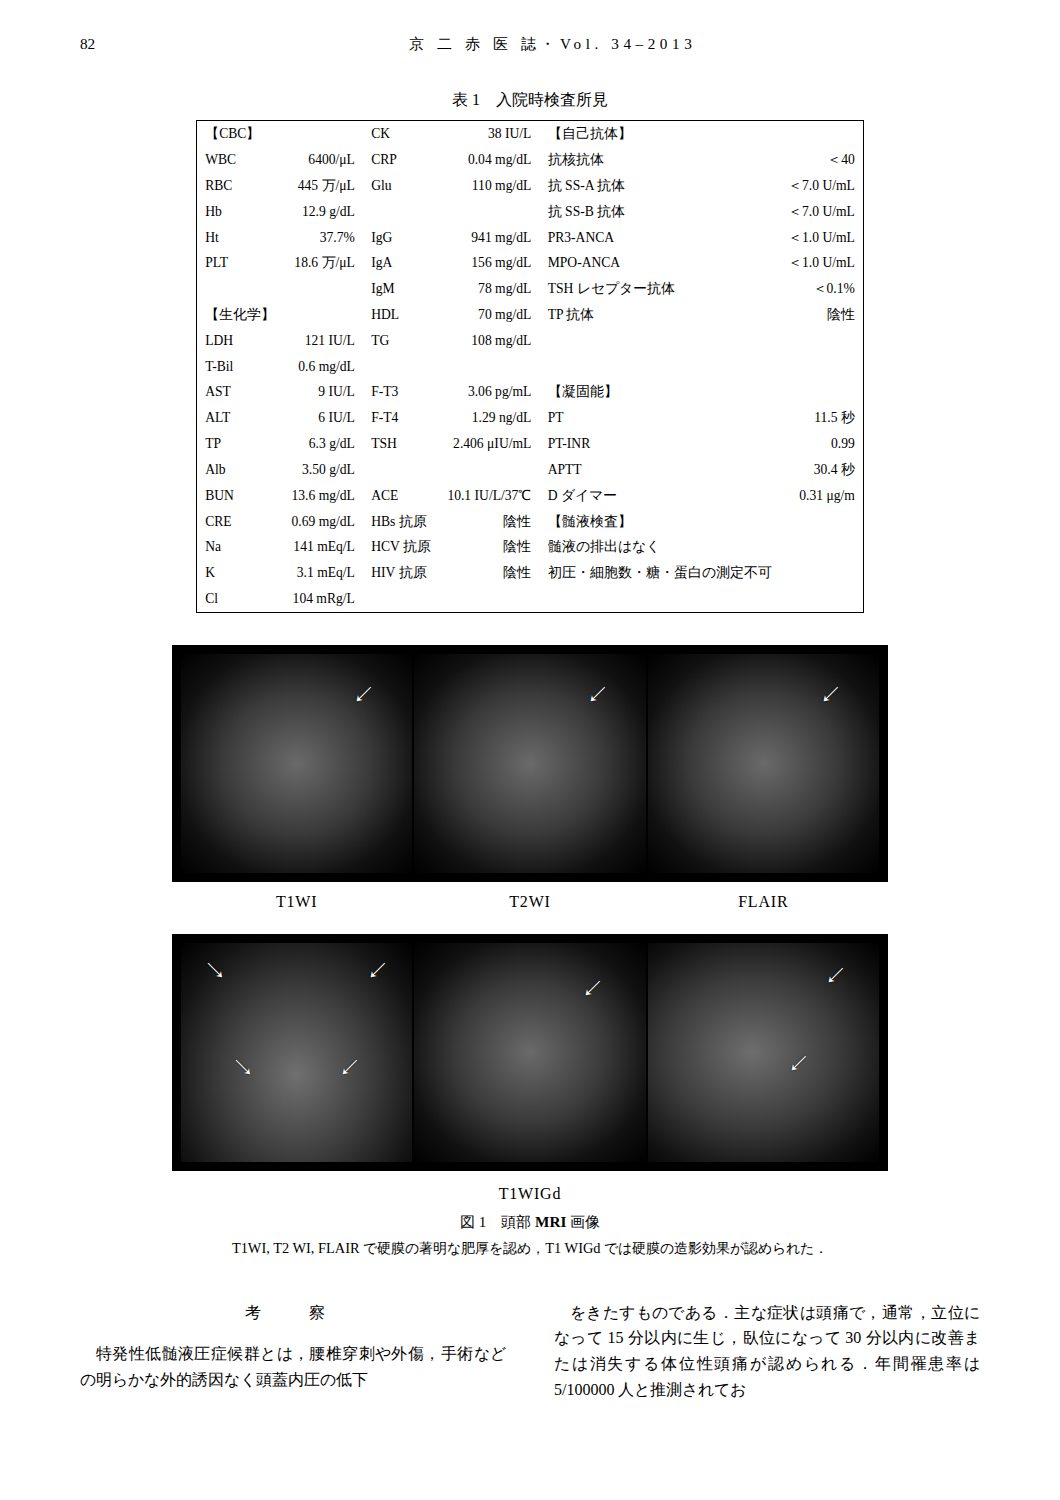82 京 二 赤 医 誌・Vol. 34–2013
表 1　入院時検査所見
| 【CBC】 | | CK | 38 IU/L | 【自己抗体】 | |
| WBC | 6400/μL | CRP | 0.04 mg/dL | 抗核抗体 | ＜40 |
| RBC | 445 万/μL | Glu | 110 mg/dL | 抗 SS-A 抗体 | ＜7.0 U/mL |
| Hb | 12.9 g/dL | | | 抗 SS-B 抗体 | ＜7.0 U/mL |
| Ht | 37.7% | IgG | 941 mg/dL | PR3-ANCA | ＜1.0 U/mL |
| PLT | 18.6 万/μL | IgA | 156 mg/dL | MPO-ANCA | ＜1.0 U/mL |
| | | IgM | 78 mg/dL | TSH レセプター抗体 | ＜0.1% |
| 【生化学】 | | HDL | 70 mg/dL | TP 抗体 | 陰性 |
| LDH | 121 IU/L | TG | 108 mg/dL | | |
| T-Bil | 0.6 mg/dL | | | | |
| AST | 9 IU/L | F-T3 | 3.06 pg/mL | 【凝固能】 | |
| ALT | 6 IU/L | F-T4 | 1.29 ng/dL | PT | 11.5 秒 |
| TP | 6.3 g/dL | TSH | 2.406 μIU/mL | PT-INR | 0.99 |
| Alb | 3.50 g/dL | | | APTT | 30.4 秒 |
| BUN | 13.6 mg/dL | ACE | 10.1 IU/L/37℃ | D ダイマー | 0.31 μg/m |
| CRE | 0.69 mg/dL | HBs 抗原 | 陰性 | 【髄液検査】 | |
| Na | 141 mEq/L | HCV 抗原 | 陰性 | 髄液の排出はなく | |
| K | 3.1 mEq/L | HIV 抗原 | 陰性 | 初圧・細胞数・糖・蛋白の測定不可 | |
| Cl | 104 mRg/L | | | | |
↙
↙
↙
T1WI T2WI FLAIR
↘ ↙ ↘ ↙
↙
↙ ↙
T1WIGd
図 1　頭部 MRI 画像
T1WI, T2 WI, FLAIR で硬膜の著明な肥厚を認め，T1 WIGd では硬膜の造影効果が認められた．
考　察
特発性低髄液圧症候群とは，腰椎穿刺や外傷，手術などの明らかな外的誘因なく頭蓋内圧の低下
をきたすものである．主な症状は頭痛で，通常，立位になって 15 分以内に生じ，臥位になって 30 分以内に改善または消失する体位性頭痛が認められる．年間罹患率は 5/100000 人と推測されてお